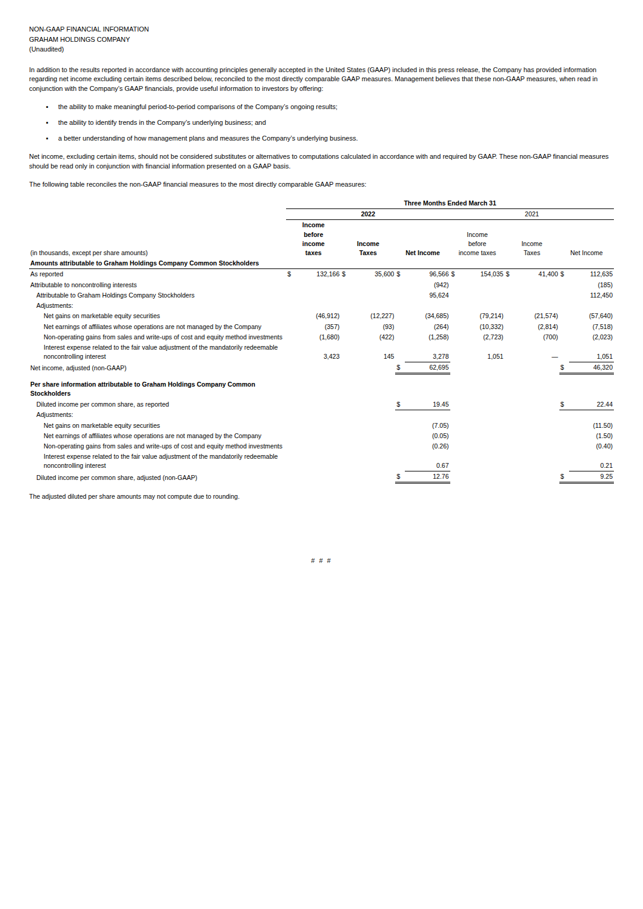NON-GAAP FINANCIAL INFORMATION
GRAHAM HOLDINGS COMPANY
(Unaudited)
In addition to the results reported in accordance with accounting principles generally accepted in the United States (GAAP) included in this press release, the Company has provided information regarding net income excluding certain items described below, reconciled to the most directly comparable GAAP measures. Management believes that these non-GAAP measures, when read in conjunction with the Company’s GAAP financials, provide useful information to investors by offering:
the ability to make meaningful period-to-period comparisons of the Company’s ongoing results;
the ability to identify trends in the Company’s underlying business; and
a better understanding of how management plans and measures the Company’s underlying business.
Net income, excluding certain items, should not be considered substitutes or alternatives to computations calculated in accordance with and required by GAAP. These non-GAAP financial measures should be read only in conjunction with financial information presented on a GAAP basis.
The following table reconciles the non-GAAP financial measures to the most directly comparable GAAP measures:
| | Three Months Ended March 31 |
| | 2022 | 2021 |
| (in thousands, except per share amounts) | Income before income taxes | Income Taxes | Net Income | Income before income taxes | Income Taxes | Net Income |
| Amounts attributable to Graham Holdings Company Common Stockholders | |
| As reported | $ | 132,166 | $ | 35,600 | $ | 96,566 | $ | 154,035 | $ | 41,400 | $ | 112,635 |
| Attributable to noncontrolling interests | | | | | | (942) | | | | | | (185) |
| Attributable to Graham Holdings Company Stockholders | | | | | | 95,624 | | | | | | 112,450 |
| Adjustments: | |
| Net gains on marketable equity securities | | (46,912) | | (12,227) | | (34,685) | | (79,214) | | (21,574) | | (57,640) |
| Net earnings of affiliates whose operations are not managed by the Company | | (357) | | (93) | | (264) | | (10,332) | | (2,814) | | (7,518) |
| Non-operating gains from sales and write-ups of cost and equity method investments | | (1,680) | | (422) | | (1,258) | | (2,723) | | (700) | | (2,023) |
| Interest expense related to the fair value adjustment of the mandatorily redeemable noncontrolling interest | | 3,423 | | 145 | | 3,278 | | 1,051 | | — | | 1,051 |
| Net income, adjusted (non-GAAP) | | | | | $ | 62,695 | | | | | $ | 46,320 |
| Per share information attributable to Graham Holdings Company Common Stockholders | |
| Diluted income per common share, as reported | | | | | $ | 19.45 | | | | | $ | 22.44 |
| Adjustments: | |
| Net gains on marketable equity securities | | | | | | (7.05) | | | | | | (11.50) |
| Net earnings of affiliates whose operations are not managed by the Company | | | | | | (0.05) | | | | | | (1.50) |
| Non-operating gains from sales and write-ups of cost and equity method investments | | | | | | (0.26) | | | | | | (0.40) |
| Interest expense related to the fair value adjustment of the mandatorily redeemable noncontrolling interest | | | | | | 0.67 | | | | | | 0.21 |
| Diluted income per common share, adjusted (non-GAAP) | | | | | $ | 12.76 | | | | | $ | 9.25 |
The adjusted diluted per share amounts may not compute due to rounding.
# # #